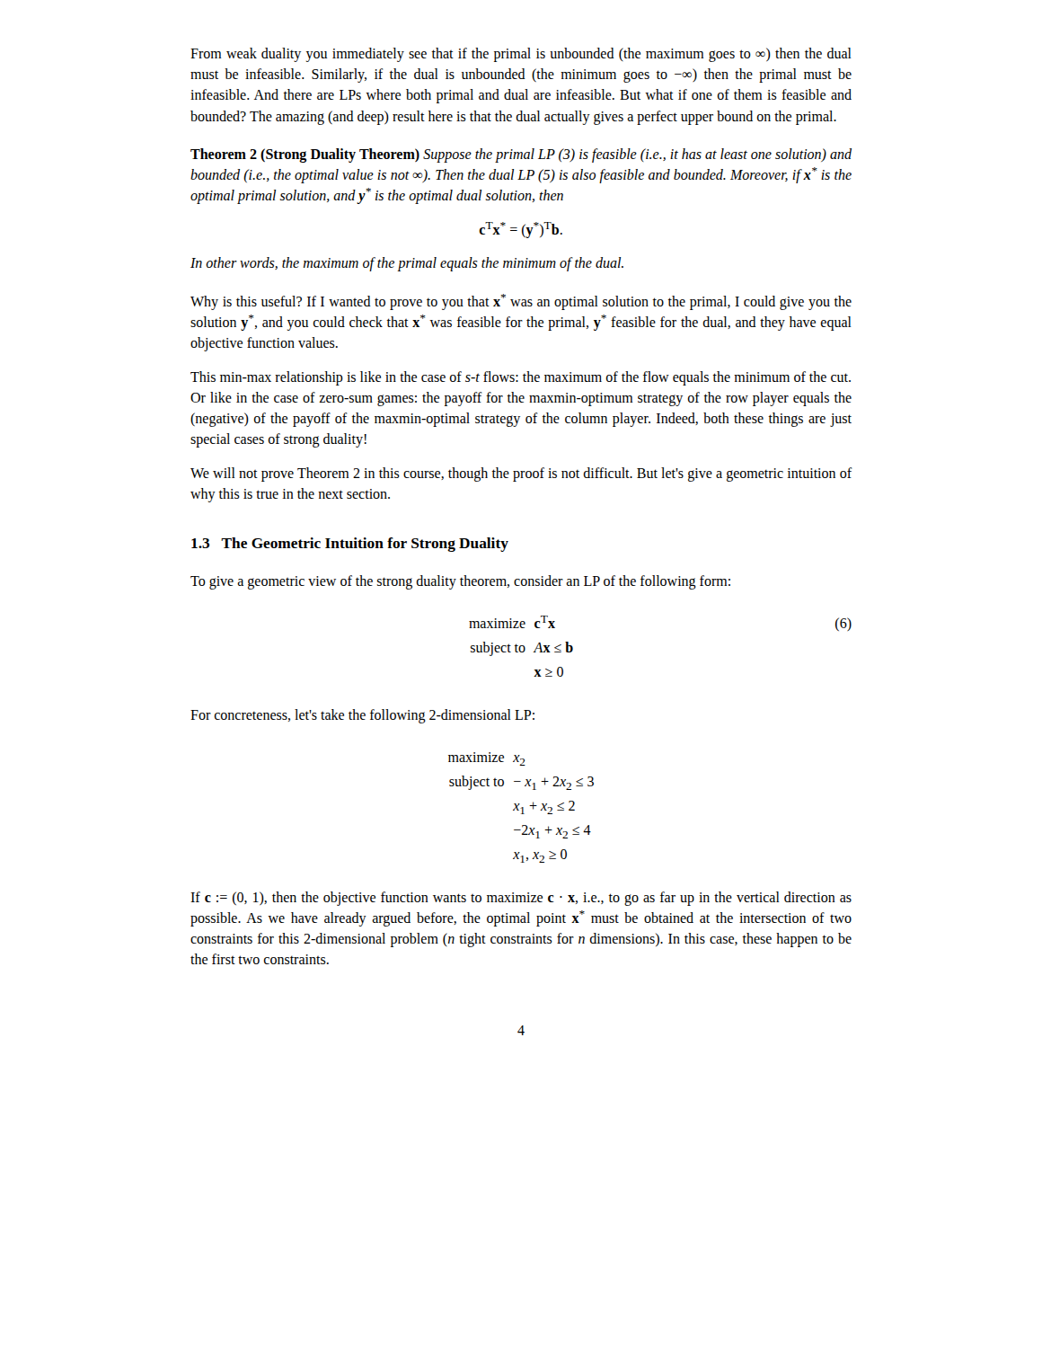From weak duality you immediately see that if the primal is unbounded (the maximum goes to ∞) then the dual must be infeasible. Similarly, if the dual is unbounded (the minimum goes to −∞) then the primal must be infeasible. And there are LPs where both primal and dual are infeasible. But what if one of them is feasible and bounded? The amazing (and deep) result here is that the dual actually gives a perfect upper bound on the primal.
Theorem 2 (Strong Duality Theorem) Suppose the primal LP (3) is feasible (i.e., it has at least one solution) and bounded (i.e., the optimal value is not ∞). Then the dual LP (5) is also feasible and bounded. Moreover, if x* is the optimal primal solution, and y* is the optimal dual solution, then
cTx* = (y*)Tb.
In other words, the maximum of the primal equals the minimum of the dual.
Why is this useful? If I wanted to prove to you that x* was an optimal solution to the primal, I could give you the solution y*, and you could check that x* was feasible for the primal, y* feasible for the dual, and they have equal objective function values.
This min-max relationship is like in the case of s-t flows: the maximum of the flow equals the minimum of the cut. Or like in the case of zero-sum games: the payoff for the maxmin-optimum strategy of the row player equals the (negative) of the payoff of the maxmin-optimal strategy of the column player. Indeed, both these things are just special cases of strong duality!
We will not prove Theorem 2 in this course, though the proof is not difficult. But let's give a geometric intuition of why this is true in the next section.
1.3 The Geometric Intuition for Strong Duality
To give a geometric view of the strong duality theorem, consider an LP of the following form:
(6)
| maximize | c T x |
| subject to | A x ≤ b |
| | x ≥ 0 |
For concreteness, let's take the following 2-dimensional LP:
| maximize | x 2 |
| subject to | − x 1 + 2 x 2 ≤ 3 |
| | x 1 + x 2 ≤ 2 |
| | −2 x 1 + x 2 ≤ 4 |
| | x 1 , x 2 ≥ 0 |
If c := (0, 1), then the objective function wants to maximize c · x, i.e., to go as far up in the vertical direction as possible. As we have already argued before, the optimal point x* must be obtained at the intersection of two constraints for this 2-dimensional problem (n tight constraints for n dimensions). In this case, these happen to be the first two constraints.
4